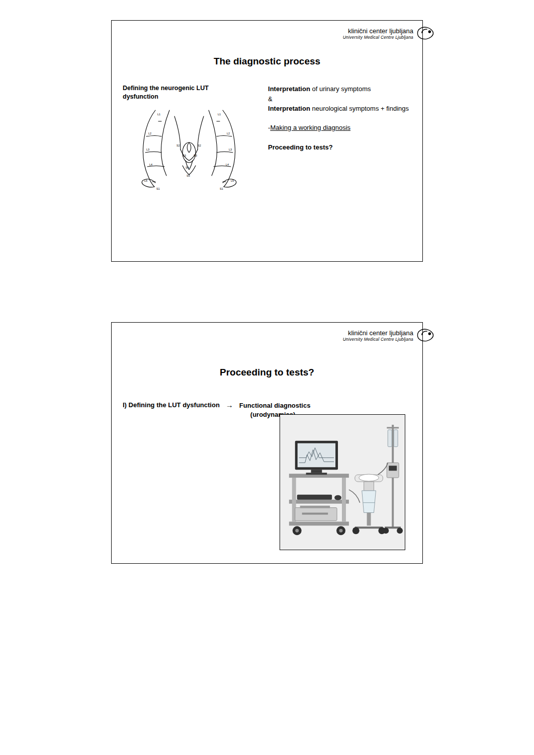klinični center ljubljana
University Medical Centre Ljubljana
The diagnostic process
Defining the neurogenic LUT
dysfunction
L1 L1 L2 L2 L3 L3 L4 L4 L5 L5 S2 S2 S3 S3 S4 S5 S1 S1
Interpretation of urinary symptoms
&
Interpretation neurological symptoms + findings
-Making a working diagnosis
Proceeding to tests?
klinični center ljubljana
University Medical Centre Ljubljana
Proceeding to tests?
I) Defining the LUT dysfunction
→
Functional diagnostics (urodynamics)